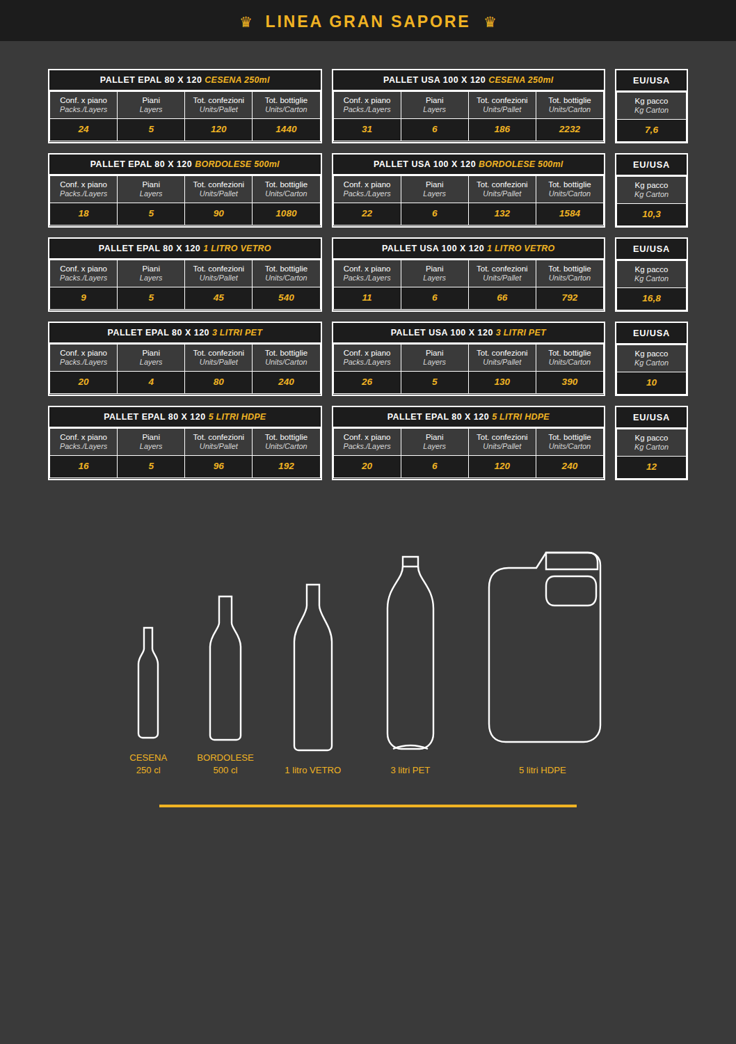♛
LINEA GRAN SAPORE
♛
PALLET EPAL 80 X 120 CESENA 250ml
| Conf. x piano Packs./Layers | Piani Layers | Tot. confezioni Units/Pallet | Tot. bottiglie Units/Carton |
| --- | --- | --- | --- |
| 24 | 5 | 120 | 1440 |
PALLET USA 100 X 120 CESENA 250ml
| Conf. x piano Packs./Layers | Piani Layers | Tot. confezioni Units/Pallet | Tot. bottiglie Units/Carton |
| --- | --- | --- | --- |
| 31 | 6 | 186 | 2232 |
EU/USA
| Kg pacco Kg Carton |
| --- |
| 7,6 |
PALLET EPAL 80 X 120 BORDOLESE 500ml
| Conf. x piano Packs./Layers | Piani Layers | Tot. confezioni Units/Pallet | Tot. bottiglie Units/Carton |
| --- | --- | --- | --- |
| 18 | 5 | 90 | 1080 |
PALLET USA 100 X 120 BORDOLESE 500ml
| Conf. x piano Packs./Layers | Piani Layers | Tot. confezioni Units/Pallet | Tot. bottiglie Units/Carton |
| --- | --- | --- | --- |
| 22 | 6 | 132 | 1584 |
EU/USA
| Kg pacco Kg Carton |
| --- |
| 10,3 |
PALLET EPAL 80 X 120 1 LITRO VETRO
| Conf. x piano Packs./Layers | Piani Layers | Tot. confezioni Units/Pallet | Tot. bottiglie Units/Carton |
| --- | --- | --- | --- |
| 9 | 5 | 45 | 540 |
PALLET USA 100 X 120 1 LITRO VETRO
| Conf. x piano Packs./Layers | Piani Layers | Tot. confezioni Units/Pallet | Tot. bottiglie Units/Carton |
| --- | --- | --- | --- |
| 11 | 6 | 66 | 792 |
EU/USA
| Kg pacco Kg Carton |
| --- |
| 16,8 |
PALLET EPAL 80 X 120 3 LITRI PET
| Conf. x piano Packs./Layers | Piani Layers | Tot. confezioni Units/Pallet | Tot. bottiglie Units/Carton |
| --- | --- | --- | --- |
| 20 | 4 | 80 | 240 |
PALLET USA 100 X 120 3 LITRI PET
| Conf. x piano Packs./Layers | Piani Layers | Tot. confezioni Units/Pallet | Tot. bottiglie Units/Carton |
| --- | --- | --- | --- |
| 26 | 5 | 130 | 390 |
EU/USA
| Kg pacco Kg Carton |
| --- |
| 10 |
PALLET EPAL 80 X 120 5 LITRI HDPE
| Conf. x piano Packs./Layers | Piani Layers | Tot. confezioni Units/Pallet | Tot. bottiglie Units/Carton |
| --- | --- | --- | --- |
| 16 | 5 | 96 | 192 |
PALLET EPAL 80 X 120 5 LITRI HDPE
| Conf. x piano Packs./Layers | Piani Layers | Tot. confezioni Units/Pallet | Tot. bottiglie Units/Carton |
| --- | --- | --- | --- |
| 20 | 6 | 120 | 240 |
EU/USA
| Kg pacco Kg Carton |
| --- |
| 12 |
CESENA
250 cl
BORDOLESE
500 cl
1 litro VETRO
3 litri PET
5 litri HDPE